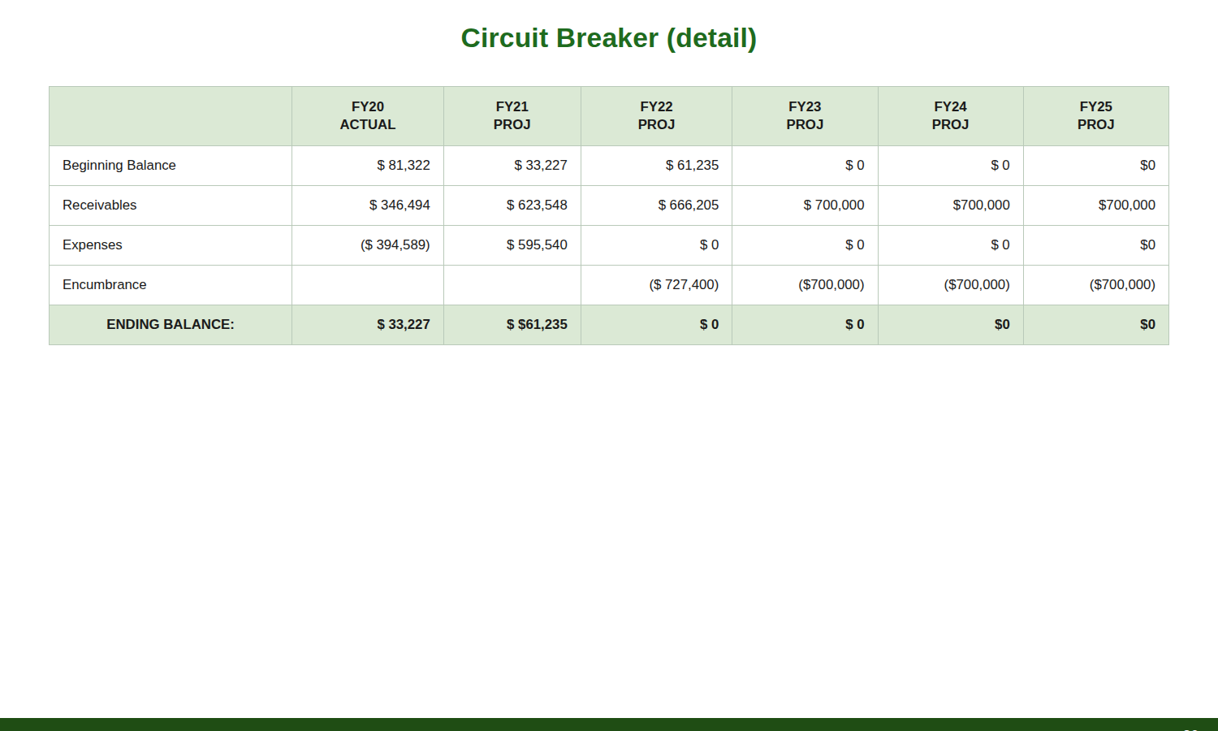Circuit Breaker (detail)
| | FY20 ACTUAL | FY21 PROJ | FY22 PROJ | FY23 PROJ | FY24 PROJ | FY25 PROJ |
| --- | --- | --- | --- | --- | --- | --- |
| Beginning Balance | $ 81,322 | $ 33,227 | $ 61,235 | $ 0 | $ 0 | $0 |
| Receivables | $ 346,494 | $ 623,548 | $ 666,205 | $ 700,000 | $700,000 | $700,000 |
| Expenses | ($ 394,589) | $ 595,540 | $ 0 | $ 0 | $ 0 | $0 |
| Encumbrance | | | ($ 727,400) | ($700,000) | ($700,000) | ($700,000) |
| ENDING BALANCE: | $ 33,227 | $ $61,235 | $ 0 | $ 0 | $0 | $0 |
26